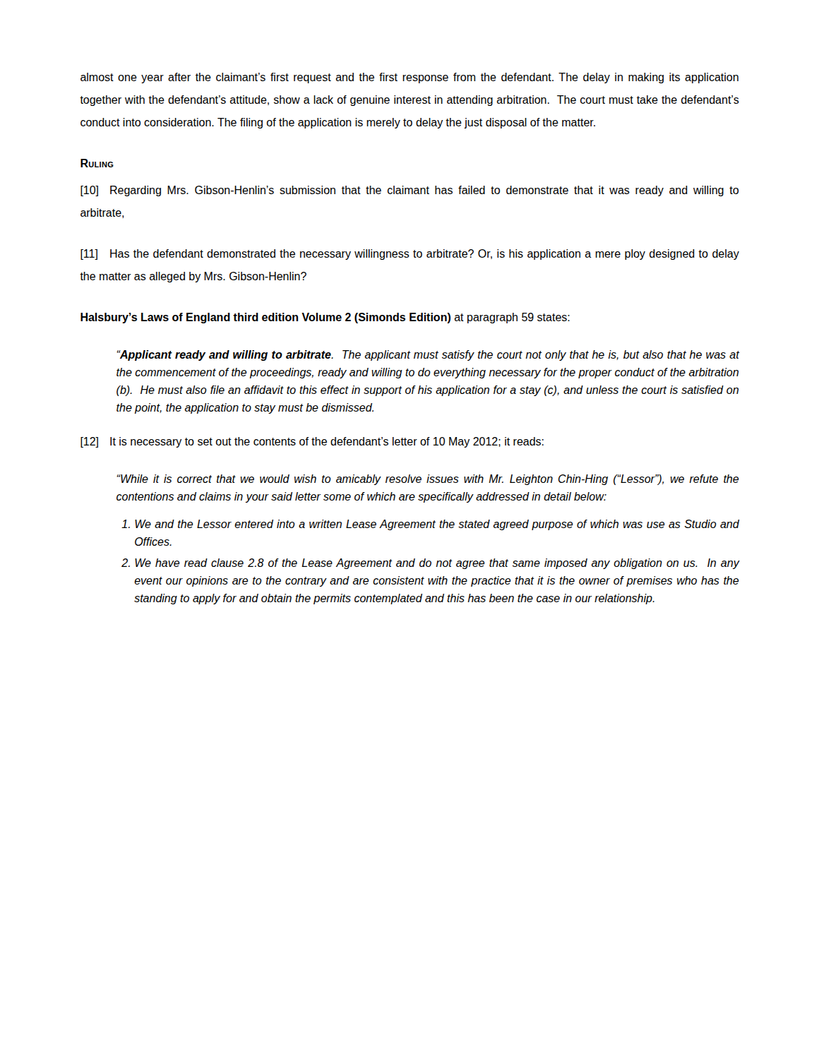almost one year after the claimant’s first request and the first response from the defendant. The delay in making its application together with the defendant’s attitude, show a lack of genuine interest in attending arbitration. The court must take the defendant’s conduct into consideration. The filing of the application is merely to delay the just disposal of the matter.
Ruling
[10] Regarding Mrs. Gibson-Henlin’s submission that the claimant has failed to demonstrate that it was ready and willing to arbitrate,
[11] Has the defendant demonstrated the necessary willingness to arbitrate? Or, is his application a mere ploy designed to delay the matter as alleged by Mrs. Gibson-Henlin?
Halsbury’s Laws of England third edition Volume 2 (Simonds Edition) at paragraph 59 states:
“Applicant ready and willing to arbitrate. The applicant must satisfy the court not only that he is, but also that he was at the commencement of the proceedings, ready and willing to do everything necessary for the proper conduct of the arbitration (b). He must also file an affidavit to this effect in support of his application for a stay (c), and unless the court is satisfied on the point, the application to stay must be dismissed.
[12] It is necessary to set out the contents of the defendant’s letter of 10 May 2012; it reads:
“While it is correct that we would wish to amicably resolve issues with Mr. Leighton Chin-Hing (“Lessor”), we refute the contentions and claims in your said letter some of which are specifically addressed in detail below:
We and the Lessor entered into a written Lease Agreement the stated agreed purpose of which was use as Studio and Offices.
We have read clause 2.8 of the Lease Agreement and do not agree that same imposed any obligation on us. In any event our opinions are to the contrary and are consistent with the practice that it is the owner of premises who has the standing to apply for and obtain the permits contemplated and this has been the case in our relationship.